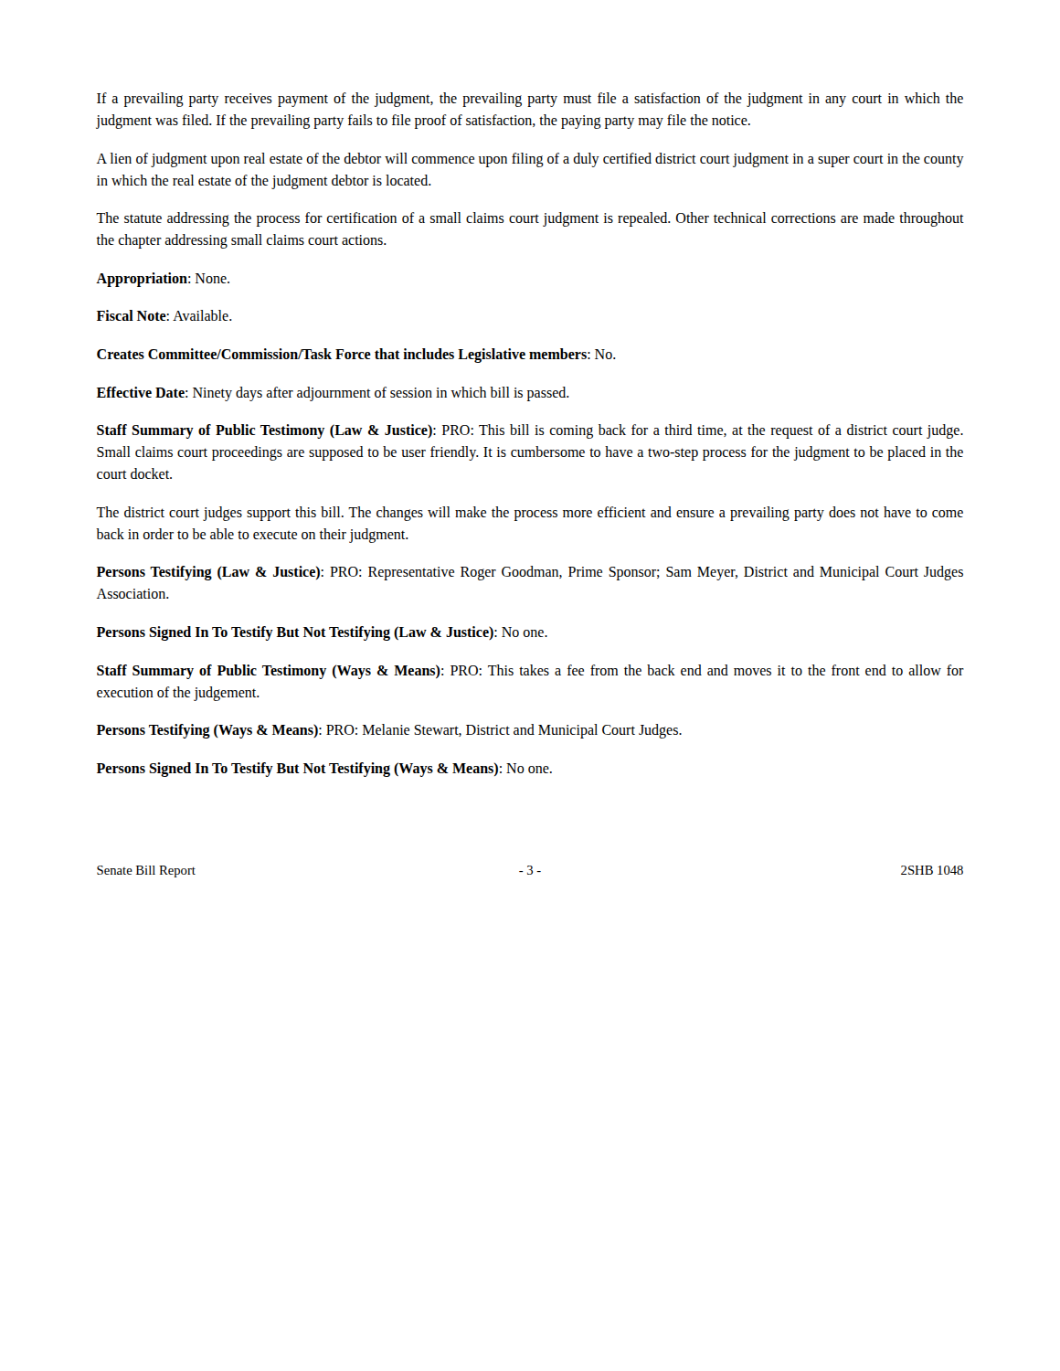If a prevailing party receives payment of the judgment, the prevailing party must file a satisfaction of the judgment in any court in which the judgment was filed. If the prevailing party fails to file proof of satisfaction, the paying party may file the notice.
A lien of judgment upon real estate of the debtor will commence upon filing of a duly certified district court judgment in a super court in the county in which the real estate of the judgment debtor is located.
The statute addressing the process for certification of a small claims court judgment is repealed. Other technical corrections are made throughout the chapter addressing small claims court actions.
Appropriation: None.
Fiscal Note: Available.
Creates Committee/Commission/Task Force that includes Legislative members: No.
Effective Date: Ninety days after adjournment of session in which bill is passed.
Staff Summary of Public Testimony (Law & Justice): PRO: This bill is coming back for a third time, at the request of a district court judge. Small claims court proceedings are supposed to be user friendly. It is cumbersome to have a two-step process for the judgment to be placed in the court docket.
The district court judges support this bill. The changes will make the process more efficient and ensure a prevailing party does not have to come back in order to be able to execute on their judgment.
Persons Testifying (Law & Justice): PRO: Representative Roger Goodman, Prime Sponsor; Sam Meyer, District and Municipal Court Judges Association.
Persons Signed In To Testify But Not Testifying (Law & Justice): No one.
Staff Summary of Public Testimony (Ways & Means): PRO: This takes a fee from the back end and moves it to the front end to allow for execution of the judgement.
Persons Testifying (Ways & Means): PRO: Melanie Stewart, District and Municipal Court Judges.
Persons Signed In To Testify But Not Testifying (Ways & Means): No one.
Senate Bill Report
- 3 -
2SHB 1048